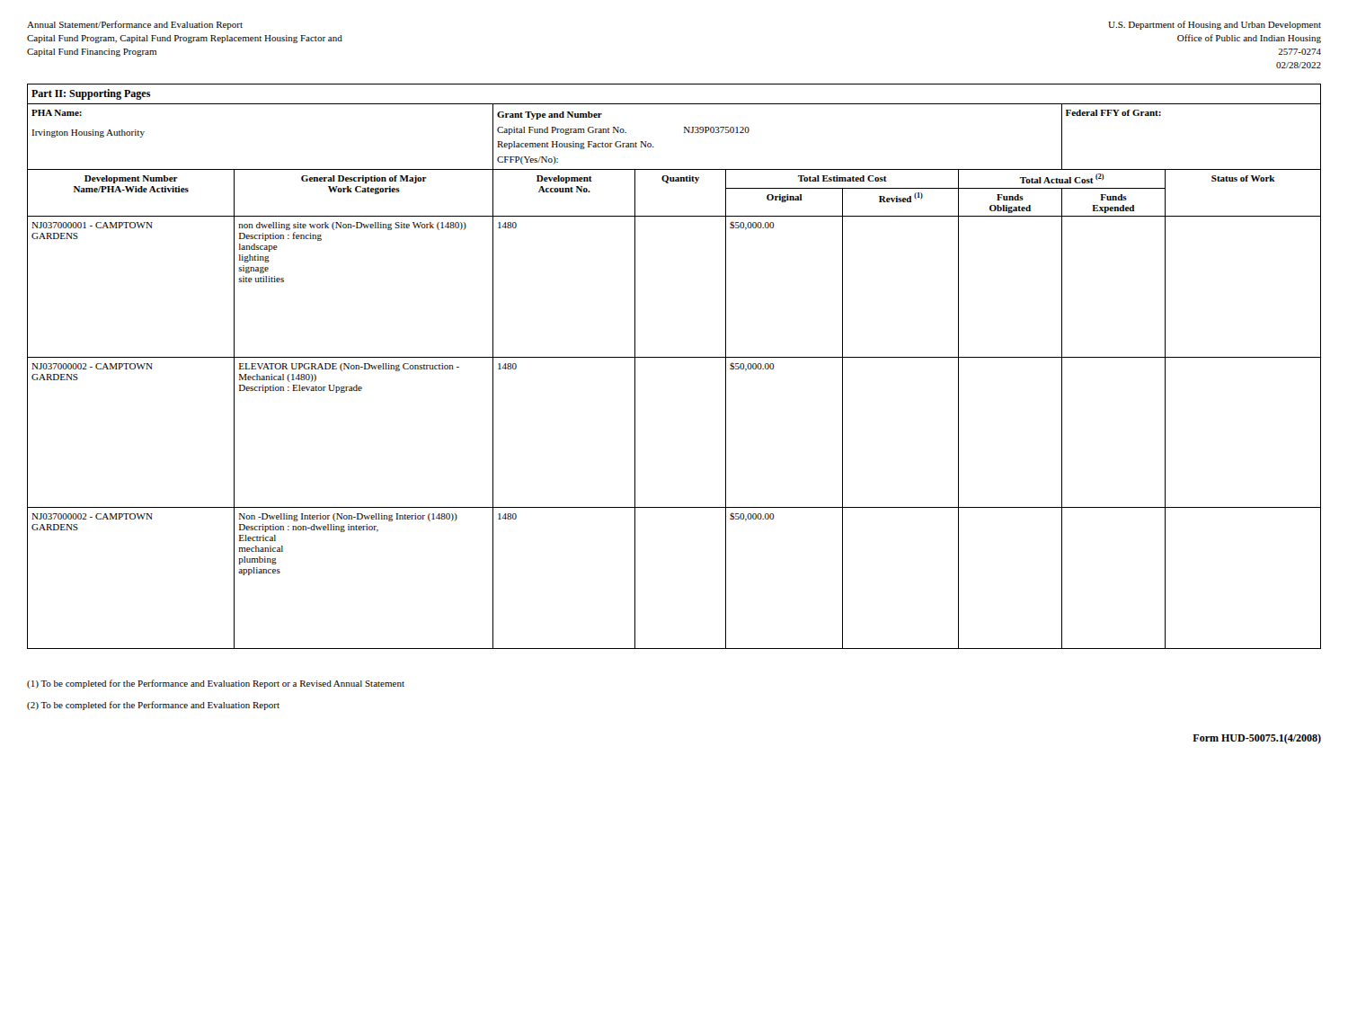Annual Statement/Performance and Evaluation Report
Capital Fund Program, Capital Fund Program Replacement Housing Factor and
Capital Fund Financing Program
U.S. Department of Housing and Urban Development
Office of Public and Indian Housing
2577-0274
02/28/2022
| Part II: Supporting Pages |
| PHA Name: Irvington Housing Authority | Grant Type and Number Capital Fund Program Grant No. NJ39P03750120 Replacement Housing Factor Grant No. CFFP(Yes/No): | Federal FFY of Grant: |
| Development Number Name/PHA-Wide Activities | General Description of Major Work Categories | Development Account No. | Quantity | Total Estimated Cost | Total Actual Cost (2) | Status of Work |
| Original | Revised (1) | Funds Obligated | Funds Expended |
| NJ037000001 - CAMPTOWN GARDENS | non dwelling site work (Non-Dwelling Site Work (1480)) Description : fencing landscape lighting signage site utilities | 1480 | | $50,000.00 | | | | |
| NJ037000002 - CAMPTOWN GARDENS | ELEVATOR UPGRADE (Non-Dwelling Construction - Mechanical (1480)) Description : Elevator Upgrade | 1480 | | $50,000.00 | | | | |
| NJ037000002 - CAMPTOWN GARDENS | Non -Dwelling Interior (Non-Dwelling Interior (1480)) Description : non-dwelling interior, Electrical mechanical plumbing appliances | 1480 | | $50,000.00 | | | | |
(1) To be completed for the Performance and Evaluation Report or a Revised Annual Statement
(2) To be completed for the Performance and Evaluation Report
Form HUD-50075.1(4/2008)